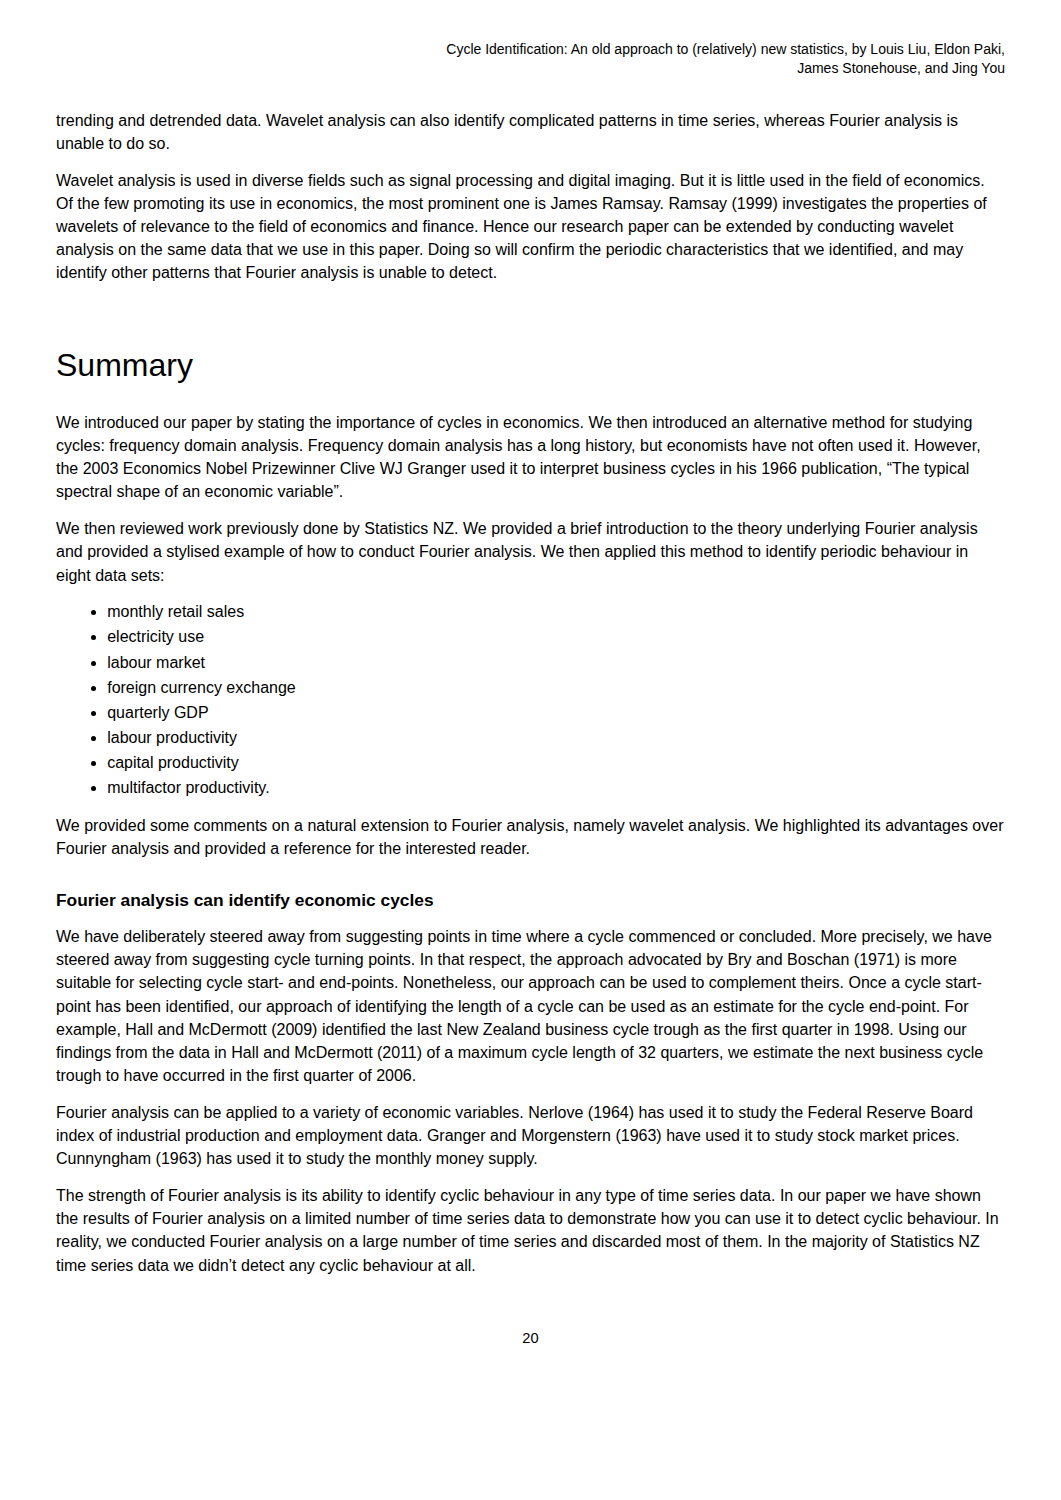Cycle Identification: An old approach to (relatively) new statistics, by Louis Liu, Eldon Paki,
James Stonehouse, and Jing You
trending and detrended data. Wavelet analysis can also identify complicated patterns in time series, whereas Fourier analysis is unable to do so.
Wavelet analysis is used in diverse fields such as signal processing and digital imaging. But it is little used in the field of economics. Of the few promoting its use in economics, the most prominent one is James Ramsay. Ramsay (1999) investigates the properties of wavelets of relevance to the field of economics and finance. Hence our research paper can be extended by conducting wavelet analysis on the same data that we use in this paper. Doing so will confirm the periodic characteristics that we identified, and may identify other patterns that Fourier analysis is unable to detect.
Summary
We introduced our paper by stating the importance of cycles in economics. We then introduced an alternative method for studying cycles: frequency domain analysis. Frequency domain analysis has a long history, but economists have not often used it. However, the 2003 Economics Nobel Prizewinner Clive WJ Granger used it to interpret business cycles in his 1966 publication, “The typical spectral shape of an economic variable”.
We then reviewed work previously done by Statistics NZ. We provided a brief introduction to the theory underlying Fourier analysis and provided a stylised example of how to conduct Fourier analysis. We then applied this method to identify periodic behaviour in eight data sets:
monthly retail sales
electricity use
labour market
foreign currency exchange
quarterly GDP
labour productivity
capital productivity
multifactor productivity.
We provided some comments on a natural extension to Fourier analysis, namely wavelet analysis. We highlighted its advantages over Fourier analysis and provided a reference for the interested reader.
Fourier analysis can identify economic cycles
We have deliberately steered away from suggesting points in time where a cycle commenced or concluded. More precisely, we have steered away from suggesting cycle turning points. In that respect, the approach advocated by Bry and Boschan (1971) is more suitable for selecting cycle start- and end-points. Nonetheless, our approach can be used to complement theirs. Once a cycle start-point has been identified, our approach of identifying the length of a cycle can be used as an estimate for the cycle end-point. For example, Hall and McDermott (2009) identified the last New Zealand business cycle trough as the first quarter in 1998. Using our findings from the data in Hall and McDermott (2011) of a maximum cycle length of 32 quarters, we estimate the next business cycle trough to have occurred in the first quarter of 2006.
Fourier analysis can be applied to a variety of economic variables. Nerlove (1964) has used it to study the Federal Reserve Board index of industrial production and employment data. Granger and Morgenstern (1963) have used it to study stock market prices. Cunnyngham (1963) has used it to study the monthly money supply.
The strength of Fourier analysis is its ability to identify cyclic behaviour in any type of time series data. In our paper we have shown the results of Fourier analysis on a limited number of time series data to demonstrate how you can use it to detect cyclic behaviour. In reality, we conducted Fourier analysis on a large number of time series and discarded most of them. In the majority of Statistics NZ time series data we didn’t detect any cyclic behaviour at all.
20